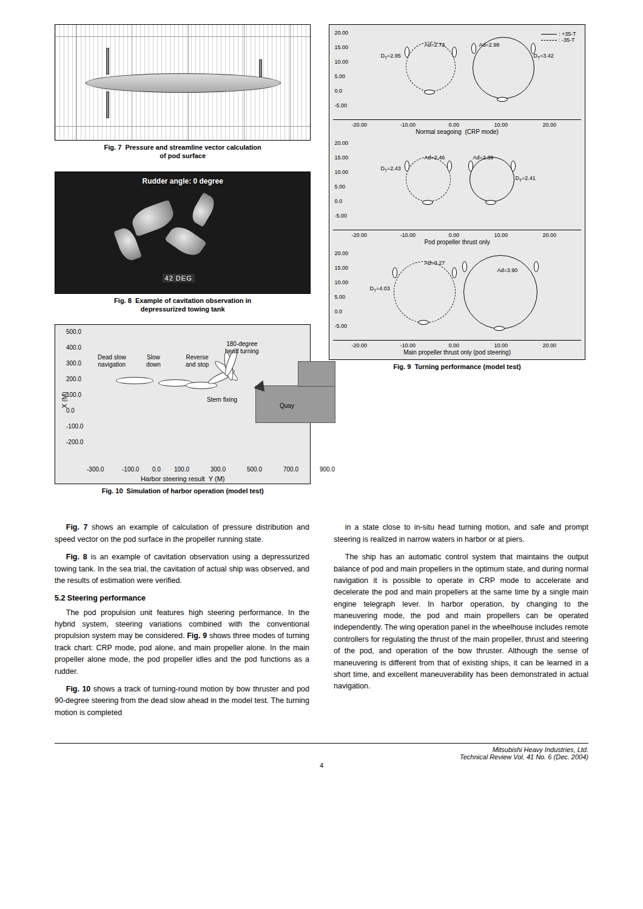Fig. 7 Pressure and streamline vector calculation
of pod surface
Rudder angle: 0 degree
42 DEG
Fig. 8 Example of cavitation observation in
depressurized towing tank
X (M)
500.0
400.0
300.0
200.0
100.0
0.0
-100.0
-200.0
-300.0
-100.0
0.0
100.0
300.0
500.0
700.0
900.0
Harbor steering result Y (M)
Dead slow
navigation
Slow
down
Reverse
and stop
180-degree
head turning
Stern fixing
Quay
Fig. 10 Simulation of harbor operation (model test)
: +35-T
: -35-T
20.00
15.00
10.00
5.00
0.0
-5.00
DT=2.95
Ad=2.73
Ad=2.98
DT=3.42
-20.00
-10.00
0.00
10.00
20.00
Normal seagoing (CRP mode)
20.00
15.00
10.00
5.00
0.0
-5.00
DT=2.43
Ad=2.46
Ad=2.39
DT=2.41
-20.00
-10.00
0.00
10.00
20.00
Pod propeller thrust only
20.00
15.00
10.00
5.00
0.0
-5.00
Ad=3.27
Ad=3.90
DT=4.03
-20.00
-10.00
0.00
10.00
20.00
Main propeller thrust only (pod steering)
Fig. 9 Turning performance (model test)
Fig. 7 shows an example of calculation of pressure distribution and speed vector on the pod surface in the propeller running state.
Fig. 8 is an example of cavitation observation using a depressurized towing tank. In the sea trial, the cavitation of actual ship was observed, and the results of estimation were verified.
5.2 Steering performance
The pod propulsion unit features high steering performance. In the hybrid system, steering variations combined with the conventional propulsion system may be considered. Fig. 9 shows three modes of turning track chart: CRP mode, pod alone, and main propeller alone. In the main propeller alone mode, the pod propeller idles and the pod functions as a rudder.
Fig. 10 shows a track of turning-round motion by bow thruster and pod 90-degree steering from the dead slow ahead in the model test. The turning motion is completed
in a state close to in-situ head turning motion, and safe and prompt steering is realized in narrow waters in harbor or at piers.
The ship has an automatic control system that maintains the output balance of pod and main propellers in the optimum state, and during normal navigation it is possible to operate in CRP mode to accelerate and decelerate the pod and main propellers at the same time by a single main engine telegraph lever. In harbor operation, by changing to the maneuvering mode, the pod and main propellers can be operated independently. The wing operation panel in the wheelhouse includes remote controllers for regulating the thrust of the main propeller, thrust and steering of the pod, and operation of the bow thruster. Although the sense of maneuvering is different from that of existing ships, it can be learned in a short time, and excellent maneuverability has been demonstrated in actual navigation.
Mitsubishi Heavy Industries, Ltd.
Technical Review Vol. 41 No. 6 (Dec. 2004)
4